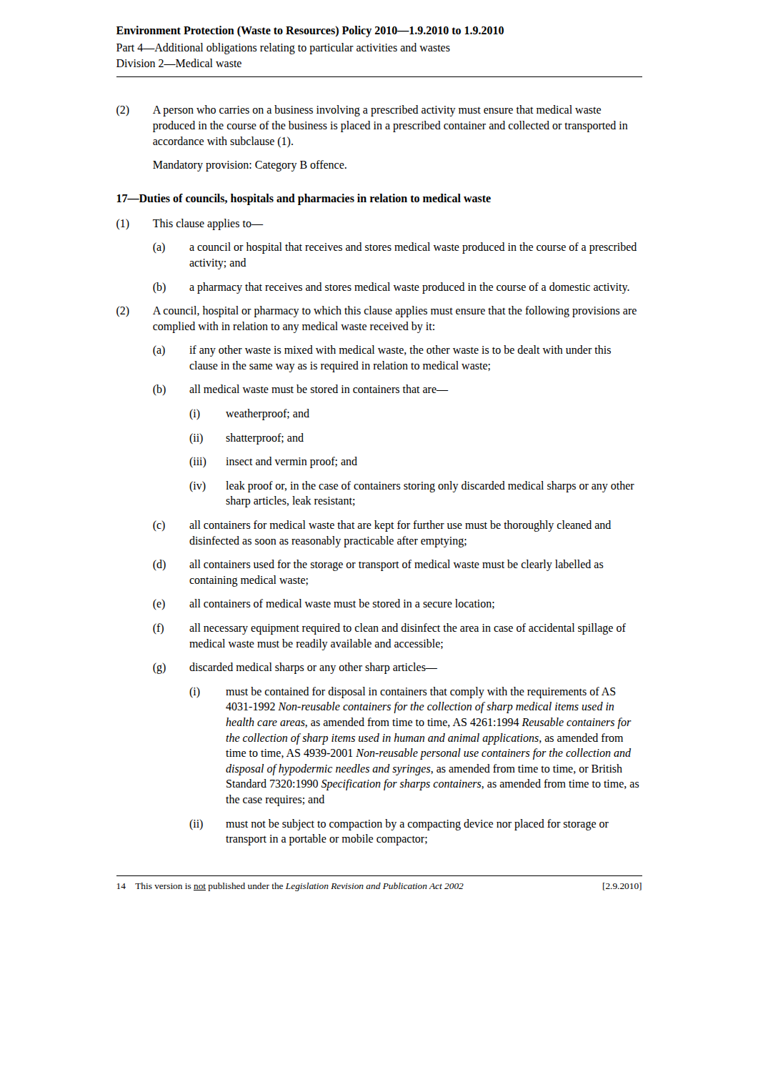Environment Protection (Waste to Resources) Policy 2010—1.9.2010 to 1.9.2010
Part 4—Additional obligations relating to particular activities and wastes
Division 2—Medical waste
(2)
A person who carries on a business involving a prescribed activity must ensure that medical waste produced in the course of the business is placed in a prescribed container and collected or transported in accordance with subclause (1).
Mandatory provision: Category B offence.
17—Duties of councils, hospitals and pharmacies in relation to medical waste
(1)
This clause applies to—
(a)
a council or hospital that receives and stores medical waste produced in the course of a prescribed activity; and
(b)
a pharmacy that receives and stores medical waste produced in the course of a domestic activity.
(2)
A council, hospital or pharmacy to which this clause applies must ensure that the following provisions are complied with in relation to any medical waste received by it:
(a)
if any other waste is mixed with medical waste, the other waste is to be dealt with under this clause in the same way as is required in relation to medical waste;
(b)
all medical waste must be stored in containers that are—
(i)
weatherproof; and
(ii)
shatterproof; and
(iii)
insect and vermin proof; and
(iv)
leak proof or, in the case of containers storing only discarded medical sharps or any other sharp articles, leak resistant;
(c)
all containers for medical waste that are kept for further use must be thoroughly cleaned and disinfected as soon as reasonably practicable after emptying;
(d)
all containers used for the storage or transport of medical waste must be clearly labelled as containing medical waste;
(e)
all containers of medical waste must be stored in a secure location;
(f)
all necessary equipment required to clean and disinfect the area in case of accidental spillage of medical waste must be readily available and accessible;
(g)
discarded medical sharps or any other sharp articles—
(i)
must be contained for disposal in containers that comply with the requirements of AS 4031-1992 Non-reusable containers for the collection of sharp medical items used in health care areas, as amended from time to time, AS 4261:1994 Reusable containers for the collection of sharp items used in human and animal applications, as amended from time to time, AS 4939-2001 Non-reusable personal use containers for the collection and disposal of hypodermic needles and syringes, as amended from time to time, or British Standard 7320:1990 Specification for sharps containers, as amended from time to time, as the case requires; and
(ii)
must not be subject to compaction by a compacting device nor placed for storage or transport in a portable or mobile compactor;
14 This version is not published under the Legislation Revision and Publication Act 2002 [2.9.2010]